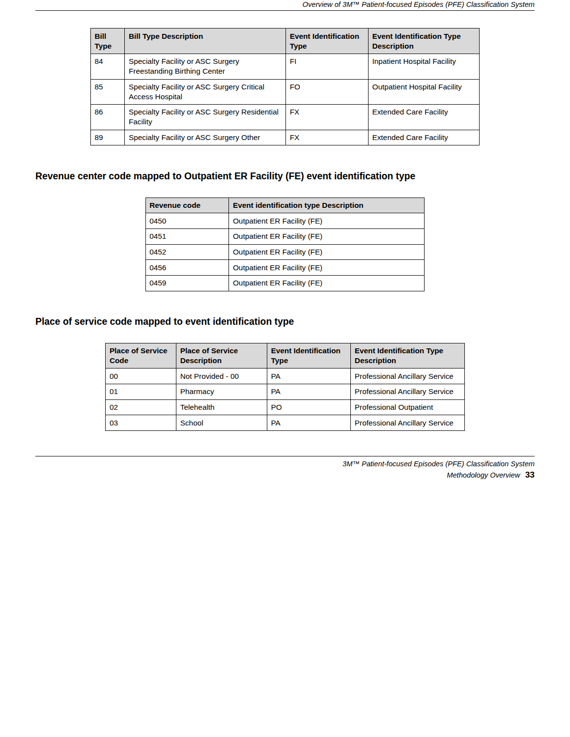Overview of 3M™ Patient-focused Episodes (PFE) Classification System
| Bill Type | Bill Type Description | Event Identification Type | Event Identification Type Description |
| --- | --- | --- | --- |
| 84 | Specialty Facility or ASC Surgery Freestanding Birthing Center | FI | Inpatient Hospital Facility |
| 85 | Specialty Facility or ASC Surgery Critical Access Hospital | FO | Outpatient Hospital Facility |
| 86 | Specialty Facility or ASC Surgery Residential Facility | FX | Extended Care Facility |
| 89 | Specialty Facility or ASC Surgery Other | FX | Extended Care Facility |
Revenue center code mapped to Outpatient ER Facility (FE) event identification type
| Revenue code | Event identification type Description |
| --- | --- |
| 0450 | Outpatient ER Facility (FE) |
| 0451 | Outpatient ER Facility (FE) |
| 0452 | Outpatient ER Facility (FE) |
| 0456 | Outpatient ER Facility (FE) |
| 0459 | Outpatient ER Facility (FE) |
Place of service code mapped to event identification type
| Place of Service Code | Place of Service Description | Event Identification Type | Event Identification Type Description |
| --- | --- | --- | --- |
| 00 | Not Provided - 00 | PA | Professional Ancillary Service |
| 01 | Pharmacy | PA | Professional Ancillary Service |
| 02 | Telehealth | PO | Professional Outpatient |
| 03 | School | PA | Professional Ancillary Service |
3M™ Patient-focused Episodes (PFE) Classification System
Methodology Overview33